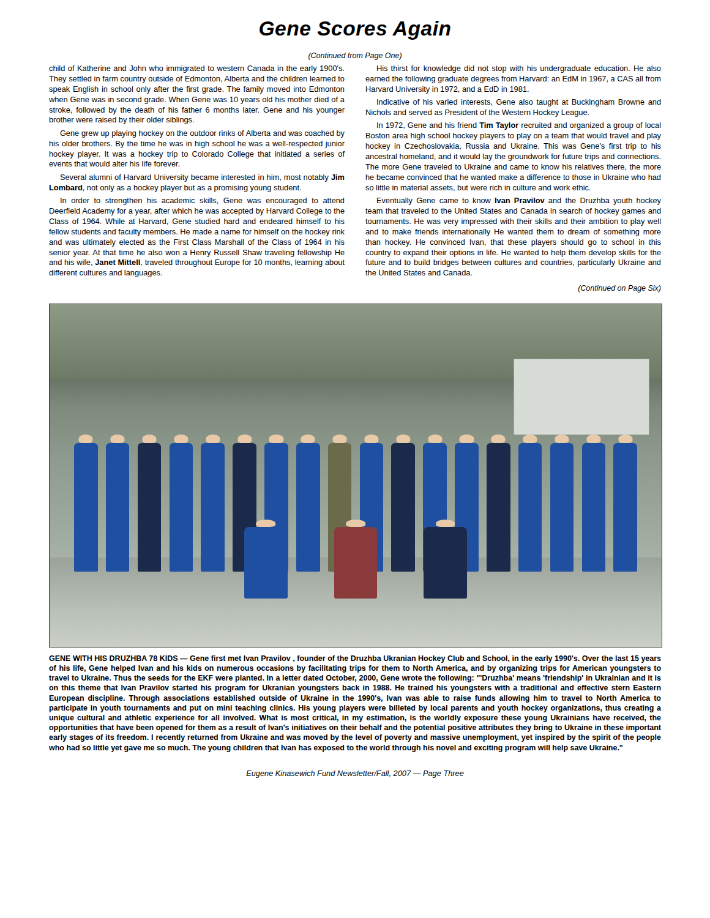Gene Scores Again
(Continued from Page One)
child of Katherine and John who immigrated to western Canada in the early 1900's. They settled in farm country outside of Edmonton, Alberta and the children learned to speak English in school only after the first grade. The family moved into Edmonton when Gene was in second grade. When Gene was 10 years old his mother died of a stroke, followed by the death of his father 6 months later. Gene and his younger brother were raised by their older siblings.
Gene grew up playing hockey on the outdoor rinks of Alberta and was coached by his older brothers. By the time he was in high school he was a well-respected junior hockey player. It was a hockey trip to Colorado College that initiated a series of events that would alter his life forever.
Several alumni of Harvard University became interested in him, most notably Jim Lombard, not only as a hockey player but as a promising young student.
In order to strengthen his academic skills, Gene was encouraged to attend Deerfield Academy for a year, after which he was accepted by Harvard College to the Class of 1964. While at Harvard, Gene studied hard and endeared himself to his fellow students and faculty members. He made a name for himself on the hockey rink and was ultimately elected as the First Class Marshall of the Class of 1964 in his senior year. At that time he also won a Henry Russell Shaw traveling fellowship He and his wife, Janet Mittell, traveled throughout Europe for 10 months, learning about different cultures and languages.
His thirst for knowledge did not stop with his undergraduate education. He also earned the following graduate degrees from Harvard: an EdM in 1967, a CAS all from Harvard University in 1972, and a EdD in 1981.
Indicative of his varied interests, Gene also taught at Buckingham Browne and Nichols and served as President of the Western Hockey League.
In 1972, Gene and his friend Tim Taylor recruited and organized a group of local Boston area high school hockey players to play on a team that would travel and play hockey in Czechoslovakia, Russia and Ukraine. This was Gene's first trip to his ancestral homeland, and it would lay the groundwork for future trips and connections. The more Gene traveled to Ukraine and came to know his relatives there, the more he became convinced that he wanted make a difference to those in Ukraine who had so little in material assets, but were rich in culture and work ethic.
Eventually Gene came to know Ivan Pravilov and the Druzhba youth hockey team that traveled to the United States and Canada in search of hockey games and tournaments. He was very impressed with their skills and their ambition to play well and to make friends internationally He wanted them to dream of something more than hockey. He convinced Ivan, that these players should go to school in this country to expand their options in life. He wanted to help them develop skills for the future and to build bridges between cultures and countries, particularly Ukraine and the United States and Canada.
(Continued on Page Six)
GENE WITH HIS DRUZHBA 78 KIDS — Gene first met Ivan Pravilov , founder of the Druzhba Ukranian Hockey Club and School, in the early 1990's. Over the last 15 years of his life, Gene helped Ivan and his kids on numerous occasions by facilitating trips for them to North America, and by organizing trips for American youngsters to travel to Ukraine. Thus the seeds for the EKF were planted. In a letter dated October, 2000, Gene wrote the following: "'Druzhba' means 'friendship' in Ukrainian and it is on this theme that Ivan Pravilov started his program for Ukranian youngsters back in 1988. He trained his youngsters with a traditional and effective stern Eastern European discipline. Through associations established outside of Ukraine in the 1990's, Ivan was able to raise funds allowing him to travel to North America to participate in youth tournaments and put on mini teaching clinics. His young players were billeted by local parents and youth hockey organizations, thus creating a unique cultural and athletic experience for all involved. What is most critical, in my estimation, is the worldly exposure these young Ukrainians have received, the opportunities that have been opened for them as a result of Ivan's initiatives on their behalf and the potential positive attributes they bring to Ukraine in these important early stages of its freedom. I recently returned from Ukraine and was moved by the level of poverty and massive unemployment, yet inspired by the spirit of the people who had so little yet gave me so much. The young children that Ivan has exposed to the world through his novel and exciting program will help save Ukraine."
Eugene Kinasewich Fund Newsletter/Fall, 2007 — Page Three